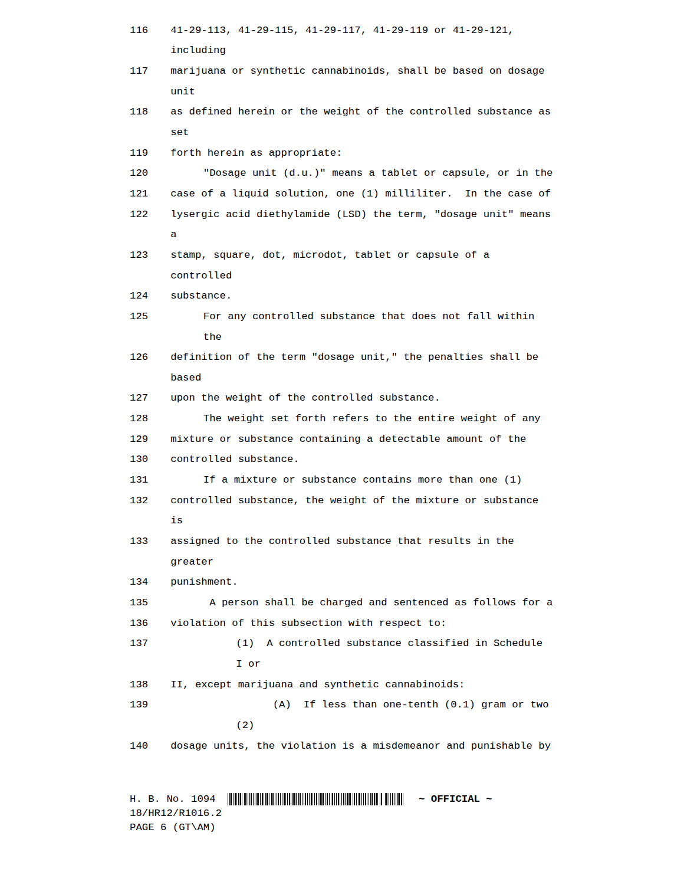11641-29-113, 41-29-115, 41-29-117, 41-29-119 or 41-29-121, including
117 marijuana or synthetic cannabinoids, shall be based on dosage unit
118 as defined herein or the weight of the controlled substance as set
119 forth herein as appropriate:
120"Dosage unit (d.u.)" means a tablet or capsule, or in the
121 case of a liquid solution, one (1) milliliter. In the case of
122 lysergic acid diethylamide (LSD) the term, "dosage unit" means a
123 stamp, square, dot, microdot, tablet or capsule of a controlled
124 substance.
125 For any controlled substance that does not fall within the
126 definition of the term "dosage unit," the penalties shall be based
127 upon the weight of the controlled substance.
128 The weight set forth refers to the entire weight of any
129 mixture or substance containing a detectable amount of the
130 controlled substance.
131 If a mixture or substance contains more than one (1)
132 controlled substance, the weight of the mixture or substance is
133 assigned to the controlled substance that results in the greater
134 punishment.
135 A person shall be charged and sentenced as follows for a
136 violation of this subsection with respect to:
137(1) A controlled substance classified in Schedule I or
138 II, except marijuana and synthetic cannabinoids:
139 (A) If less than one-tenth (0.1) gram or two (2)
140 dosage units, the violation is a misdemeanor and punishable by
H. B. No. 1094 ~ OFFICIAL ~
18/HR12/R1016.2
PAGE 6 (GT\AM)